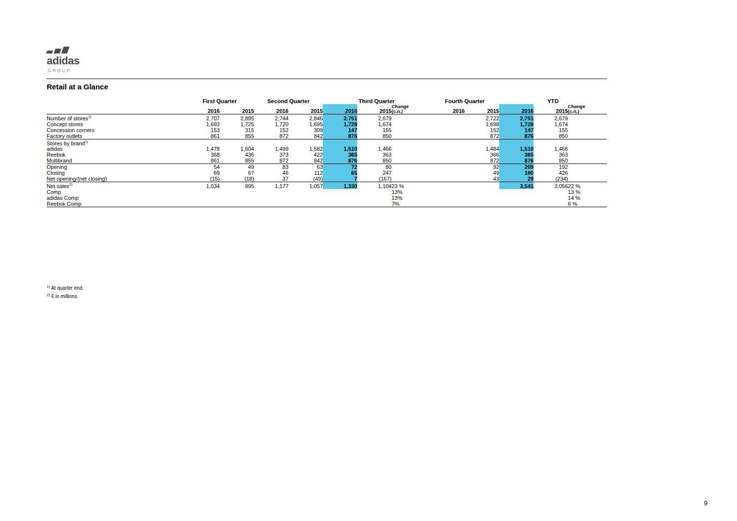adidas
GROUP
Retail at a Glance
| | First Quarter | Second Quarter | Third Quarter | Fourth Quarter | YTD |
| --- | --- | --- | --- | --- | --- |
| | 2016 | 2015 | 2016 | 2015 | 2016 | 2015 | Change (c.n.) | 2016 | 2015 | 2016 | 2015 | Change (c.n.) |
| Number of stores 1) | 2,707 | 2,895 | 2,744 | 2,846 | 2,751 | 2,679 | | | 2,722 | 2,751 | 2,679 | |
| Concept stores | 1,693 | 1,725 | 1,720 | 1,695 | 1,728 | 1,674 | | | 1,698 | 1,728 | 1,674 | |
| Concession corners | 153 | 315 | 152 | 309 | 147 | 155 | | | 152 | 147 | 155 | |
| Factory outlets | 861 | 855 | 872 | 842 | 876 | 850 | | | 872 | 876 | 850 | |
| Stores by brand 1) | | | | | | | | | | | | |
| adidas | 1,478 | 1,604 | 1,499 | 1,582 | 1,510 | 1,466 | | | 1,484 | 1,510 | 1,466 | |
| Reebok | 368 | 436 | 373 | 422 | 365 | 363 | | | 366 | 365 | 363 | |
| Multibrand | 861 | 855 | 872 | 842 | 876 | 850 | | | 872 | 876 | 850 | |
| Opening | 54 | 49 | 83 | 63 | 72 | 80 | | | 92 | 209 | 192 | |
| Closing | 69 | 67 | 46 | 112 | 65 | 247 | | | 49 | 180 | 426 | |
| Net opening/(net closing) | (15) | (18) | 37 | (49) | 7 | (167) | | | 43 | 29 | (234) | |
| Net sales 2) | 1,034 | 895 | 1,177 | 1,057 | 1,330 | 1,104 | 23 % | | | 3,541 | 3,056 | 22 % |
| Comp | | | | | | | 13% | | | | | 13 % |
| adidas Comp | | | | | | | 13% | | | | | 14 % |
| Reebok Comp | | | | | | | 7% | | | | | 6 % |
1) At quarter end.
2) € in millions.
9